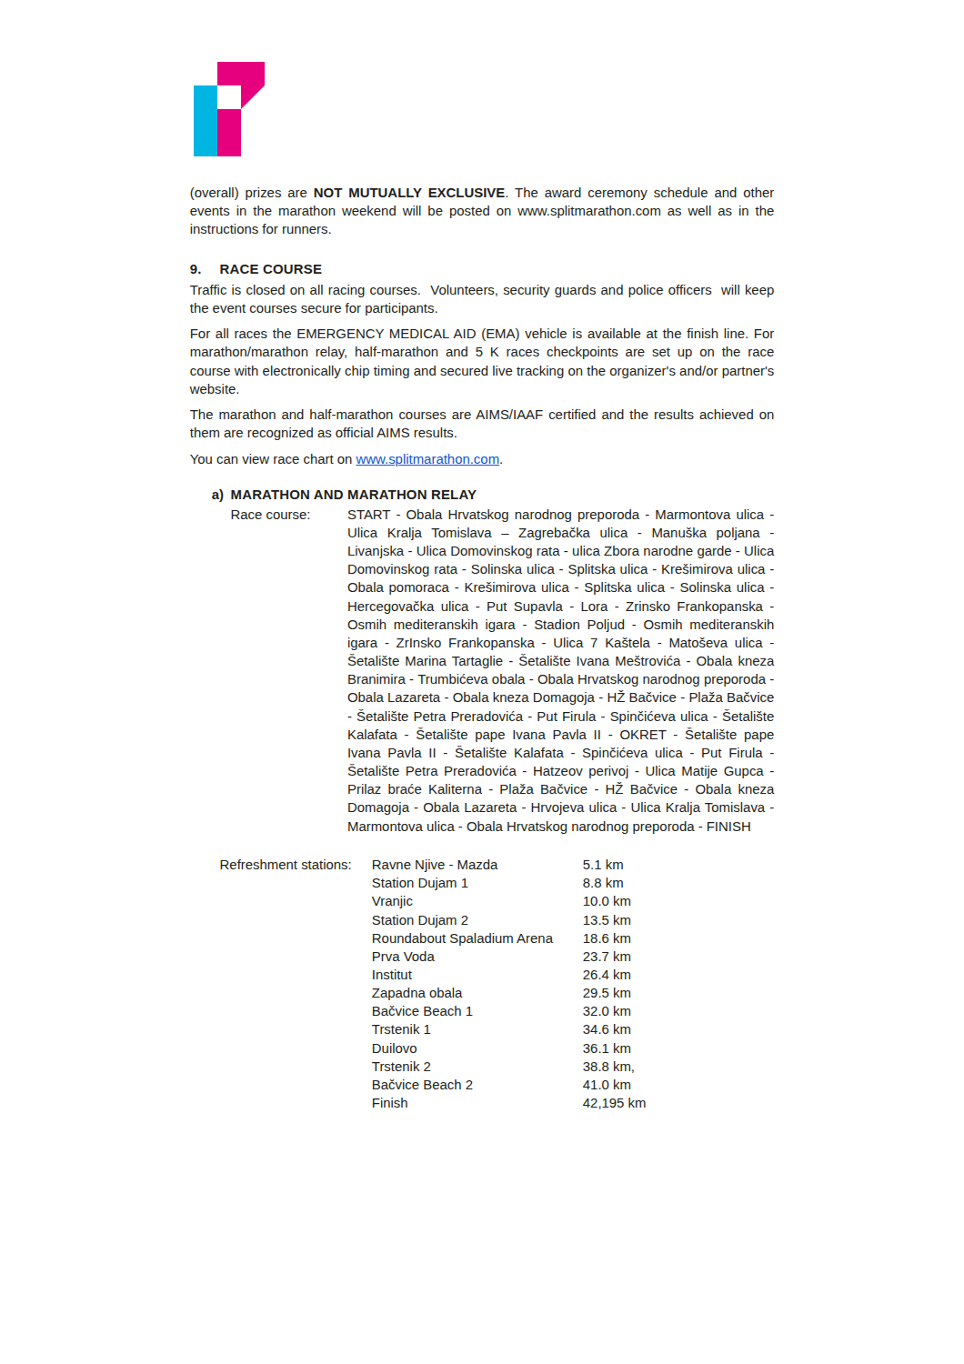(overall) prizes are NOT MUTUALLY EXCLUSIVE. The award ceremony schedule and other events in the marathon weekend will be posted on www.splitmarathon.com as well as in the instructions for runners.
9. RACE COURSE
Traffic is closed on all racing courses. Volunteers, security guards and police officers will keep the event courses secure for participants.
For all races the EMERGENCY MEDICAL AID (EMA) vehicle is available at the finish line. For marathon/marathon relay, half-marathon and 5 K races checkpoints are set up on the race course with electronically chip timing and secured live tracking on the organizer's and/or partner's website.
The marathon and half-marathon courses are AIMS/IAAF certified and the results achieved on them are recognized as official AIMS results.
You can view race chart on www.splitmarathon.com.
a) MARATHON AND MARATHON RELAY
Race course:
START - Obala Hrvatskog narodnog preporoda - Marmontova ulica - Ulica Kralja Tomislava – Zagrebačka ulica - Manuška poljana - Livanjska - Ulica Domovinskog rata - ulica Zbora narodne garde - Ulica Domovinskog rata - Solinska ulica - Splitska ulica - Krešimirova ulica - Obala pomoraca - Krešimirova ulica - Splitska ulica - Solinska ulica - Hercegovačka ulica - Put Supavla - Lora - Zrinsko Frankopanska - Osmih mediteranskih igara - Stadion Poljud - Osmih mediteranskih igara - ZrInsko Frankopanska - Ulica 7 Kaštela - Matoševa ulica - Šetalište Marina Tartaglie - Šetalište Ivana Meštrovića - Obala kneza Branimira - Trumbićeva obala - Obala Hrvatskog narodnog preporoda - Obala Lazareta - Obala kneza Domagoja - HŽ Bačvice - Plaža Bačvice - Šetalište Petra Preradovića - Put Firula - Spinčićeva ulica - Šetalište Kalafata - Šetalište pape Ivana Pavla II - OKRET - Šetalište pape Ivana Pavla II - Šetalište Kalafata - Spinčićeva ulica - Put Firula - Šetalište Petra Preradovića - Hatzeov perivoj - Ulica Matije Gupca - Prilaz braće Kaliterna - Plaža Bačvice - HŽ Bačvice - Obala kneza Domagoja - Obala Lazareta - Hrvojeva ulica - Ulica Kralja Tomislava - Marmontova ulica - Obala Hrvatskog narodnog preporoda - FINISH
Refreshment stations:
| Ravne Njive - Mazda | 5.1 km |
| Station Dujam 1 | 8.8 km |
| Vranjic | 10.0 km |
| Station Dujam 2 | 13.5 km |
| Roundabout Spaladium Arena | 18.6 km |
| Prva Voda | 23.7 km |
| Institut | 26.4 km |
| Zapadna obala | 29.5 km |
| Bačvice Beach 1 | 32.0 km |
| Trstenik 1 | 34.6 km |
| Duilovo | 36.1 km |
| Trstenik 2 | 38.8 km, |
| Bačvice Beach 2 | 41.0 km |
| Finish | 42,195 km |